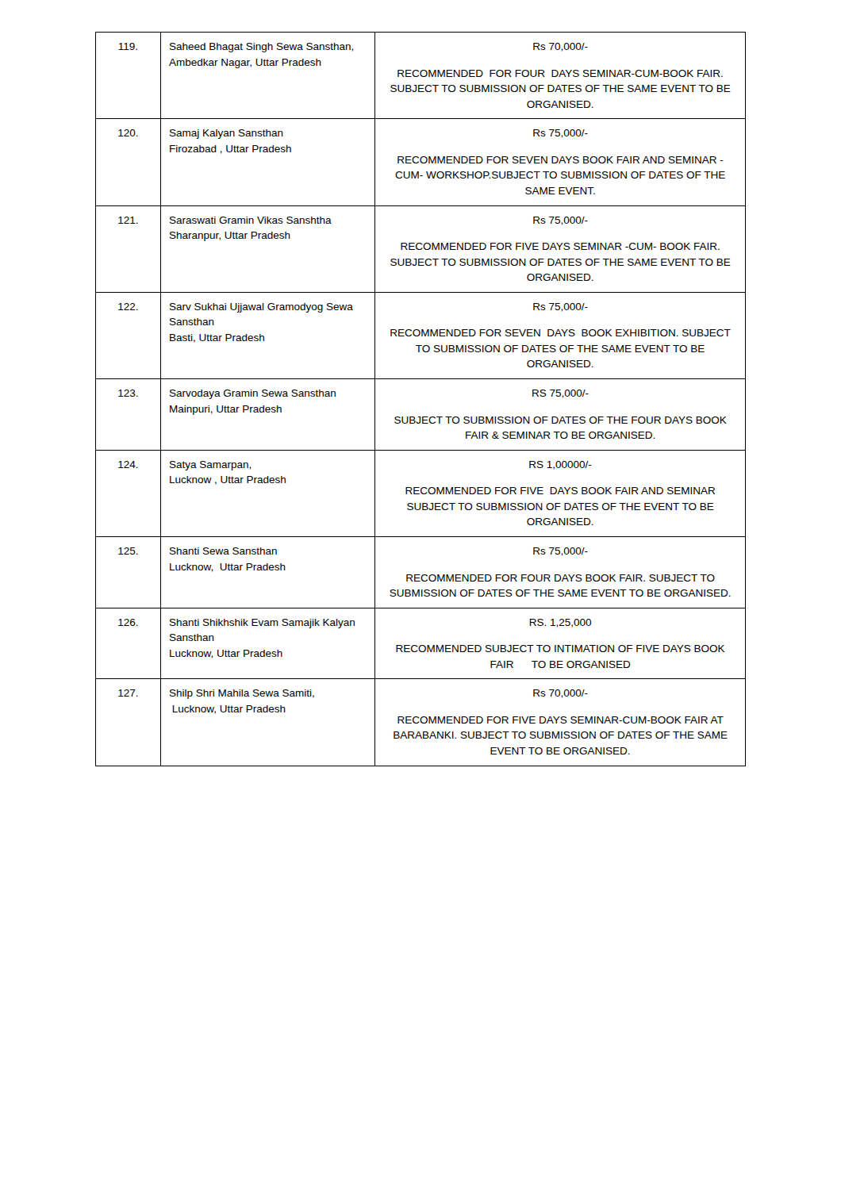| 119. | Saheed Bhagat Singh Sewa Sansthan, Ambedkar Nagar, Uttar Pradesh | Rs 70,000/- Recommended for four days seminar-cum-book fair. Subject to submission of dates of the same event to be organised. |
| 120. | Samaj Kalyan Sansthan Firozabad , Uttar Pradesh | Rs 75,000/- Recommended for seven days book fair and seminar -cum- workshop.Subject to submission of dates of the same event. |
| 121. | Saraswati Gramin Vikas Sanshtha Sharanpur, Uttar Pradesh | Rs 75,000/- Recommended for five days seminar -cum- book fair. Subject to submission of dates of the same event to be organised. |
| 122. | Sarv Sukhai Ujjawal Gramodyog Sewa Sansthan Basti, Uttar Pradesh | Rs 75,000/- Recommended for seven days book exhibition. Subject to submission of dates of the same event to be organised. |
| 123. | Sarvodaya Gramin Sewa Sansthan Mainpuri, Uttar Pradesh | RS 75,000/- Subject to submission of dates of the four days book fair & seminar to be organised. |
| 124. | Satya Samarpan, Lucknow , Uttar Pradesh | RS 1,00000/- Recommended for five days book fair and seminar subject to submission of dates of the event to be organised. |
| 125. | Shanti Sewa Sansthan Lucknow, Uttar Pradesh | Rs 75,000/- Recommended for four days book fair. Subject to submission of dates of the same event to be organised. |
| 126. | Shanti Shikhshik Evam Samajik Kalyan Sansthan Lucknow, Uttar Pradesh | RS. 1,25,000 Recommended subject to intimation of five days book fair to be organised |
| 127. | Shilp Shri Mahila Sewa Samiti, Lucknow, Uttar Pradesh | Rs 70,000/- Recommended for five days seminar-cum-book fair at Barabanki. Subject to submission of dates of the same event to be organised. |